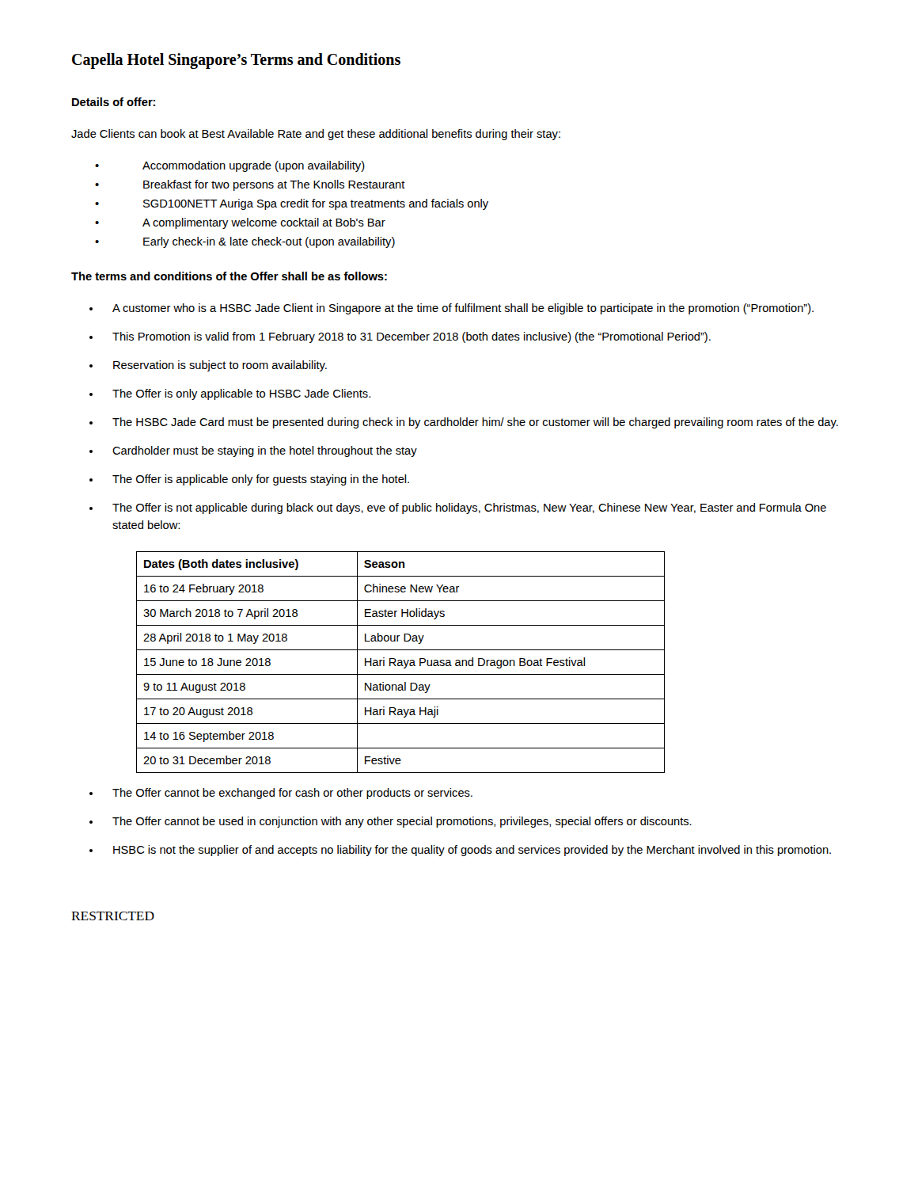Capella Hotel Singapore’s Terms and Conditions
Details of offer:
Jade Clients can book at Best Available Rate and get these additional benefits during their stay:
Accommodation upgrade (upon availability)
Breakfast for two persons at The Knolls Restaurant
SGD100NETT Auriga Spa credit for spa treatments and facials only
A complimentary welcome cocktail at Bob's Bar
Early check-in & late check-out (upon availability)
The terms and conditions of the Offer shall be as follows:
A customer who is a HSBC Jade Client in Singapore at the time of fulfilment shall be eligible to participate in the promotion (“Promotion”).
This Promotion is valid from 1 February 2018 to 31 December 2018 (both dates inclusive) (the “Promotional Period”).
Reservation is subject to room availability.
The Offer is only applicable to HSBC Jade Clients.
The HSBC Jade Card must be presented during check in by cardholder him/ she or customer will be charged prevailing room rates of the day.
Cardholder must be staying in the hotel throughout the stay
The Offer is applicable only for guests staying in the hotel.
The Offer is not applicable during black out days, eve of public holidays, Christmas, New Year, Chinese New Year, Easter and Formula One stated below:
| Dates (Both dates inclusive) | Season |
| --- | --- |
| 16 to 24 February 2018 | Chinese New Year |
| 30 March 2018 to 7 April 2018 | Easter Holidays |
| 28 April 2018 to 1 May 2018 | Labour Day |
| 15 June to 18 June 2018 | Hari Raya Puasa and Dragon Boat Festival |
| 9 to 11 August 2018 | National Day |
| 17 to 20 August 2018 | Hari Raya Haji |
| 14 to 16 September 2018 | |
| 20 to 31 December 2018 | Festive |
The Offer cannot be exchanged for cash or other products or services.
The Offer cannot be used in conjunction with any other special promotions, privileges, special offers or discounts.
HSBC is not the supplier of and accepts no liability for the quality of goods and services provided by the Merchant involved in this promotion.
RESTRICTED